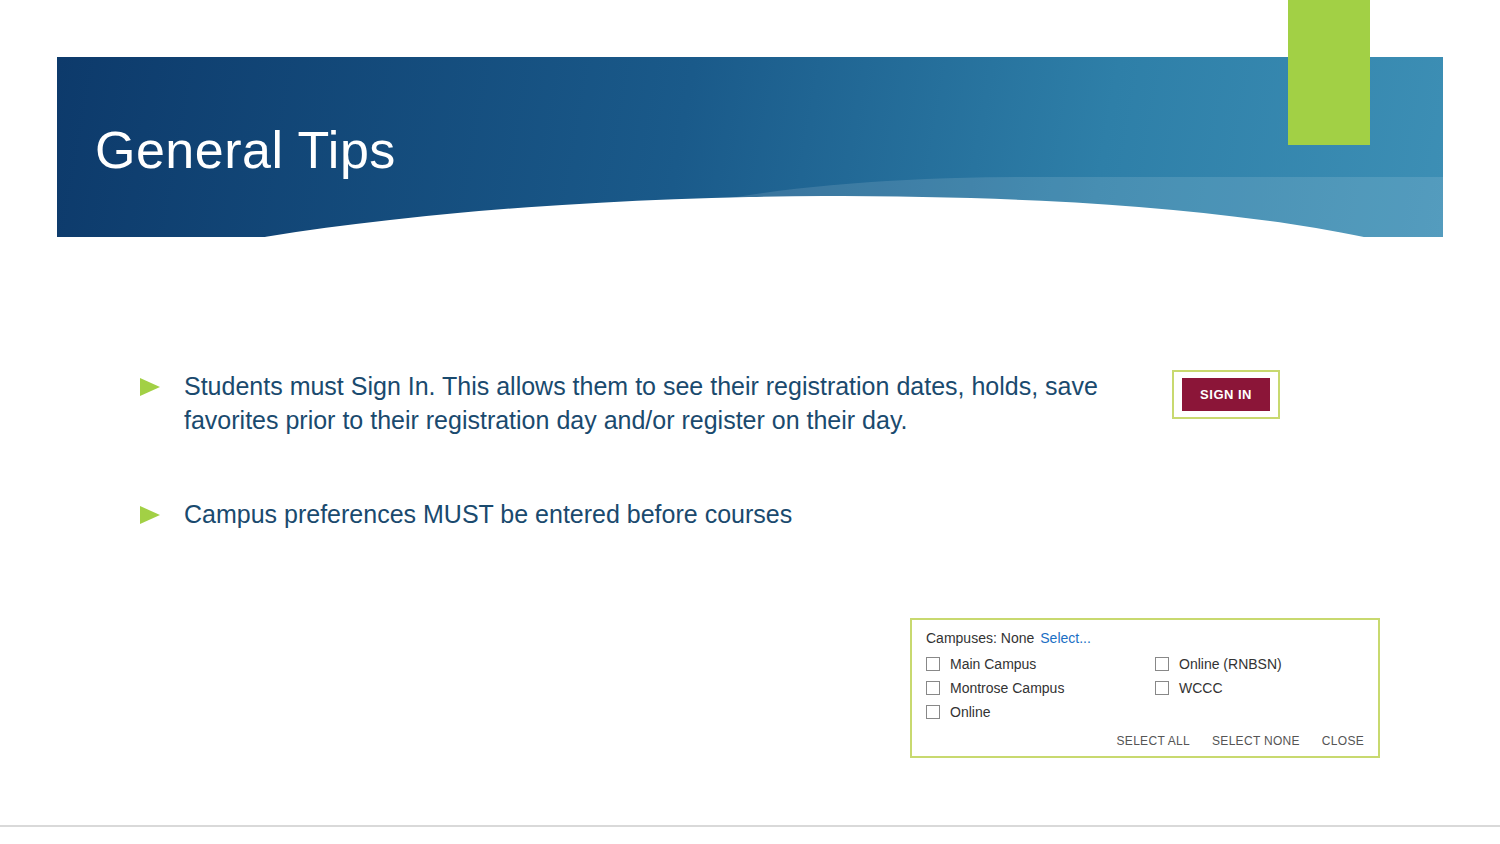General Tips
Students must Sign In. This allows them to see their registration dates, holds, save favorites prior to their registration day and/or register on their day.
SIGN IN
Campus preferences MUST be entered before courses
Campuses: None Select...
Main Campus
Online (RNBSN)
Montrose Campus
WCCC
Online
SELECT ALL SELECT NONE CLOSE